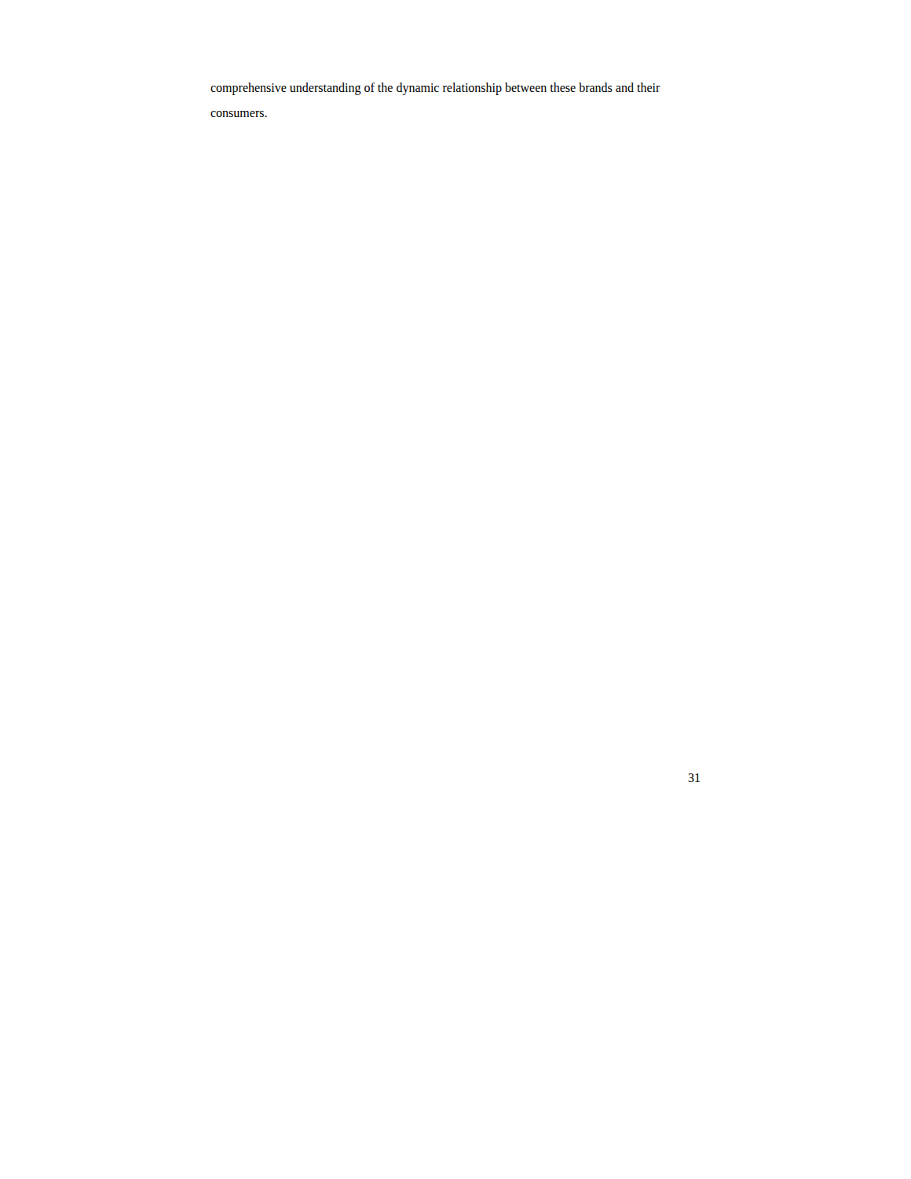comprehensive understanding of the dynamic relationship between these brands and their consumers.
31